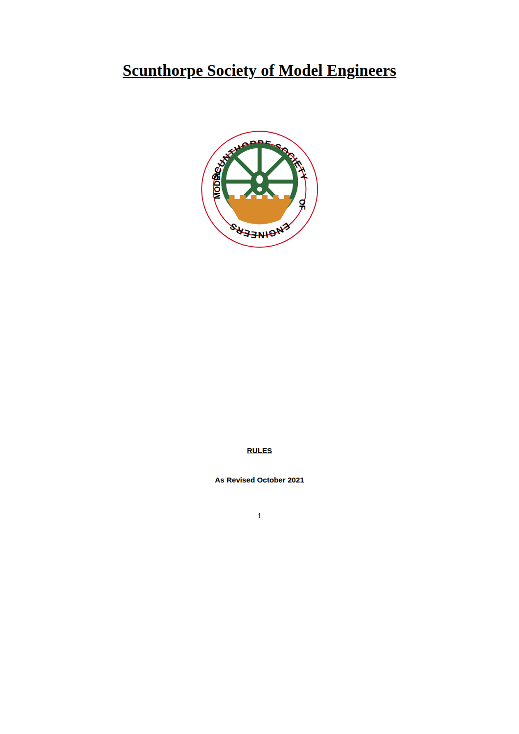Scunthorpe Society of Model Engineers
Scunthorpe Society of Model Engineers logo A circular badge with a green spoked wheel and an orange gear segment, surrounded by the society name in a ring. SCUNTHORPE SOCIETY ENGINEERS OF MODEL
RULES
As Revised October 2021
1